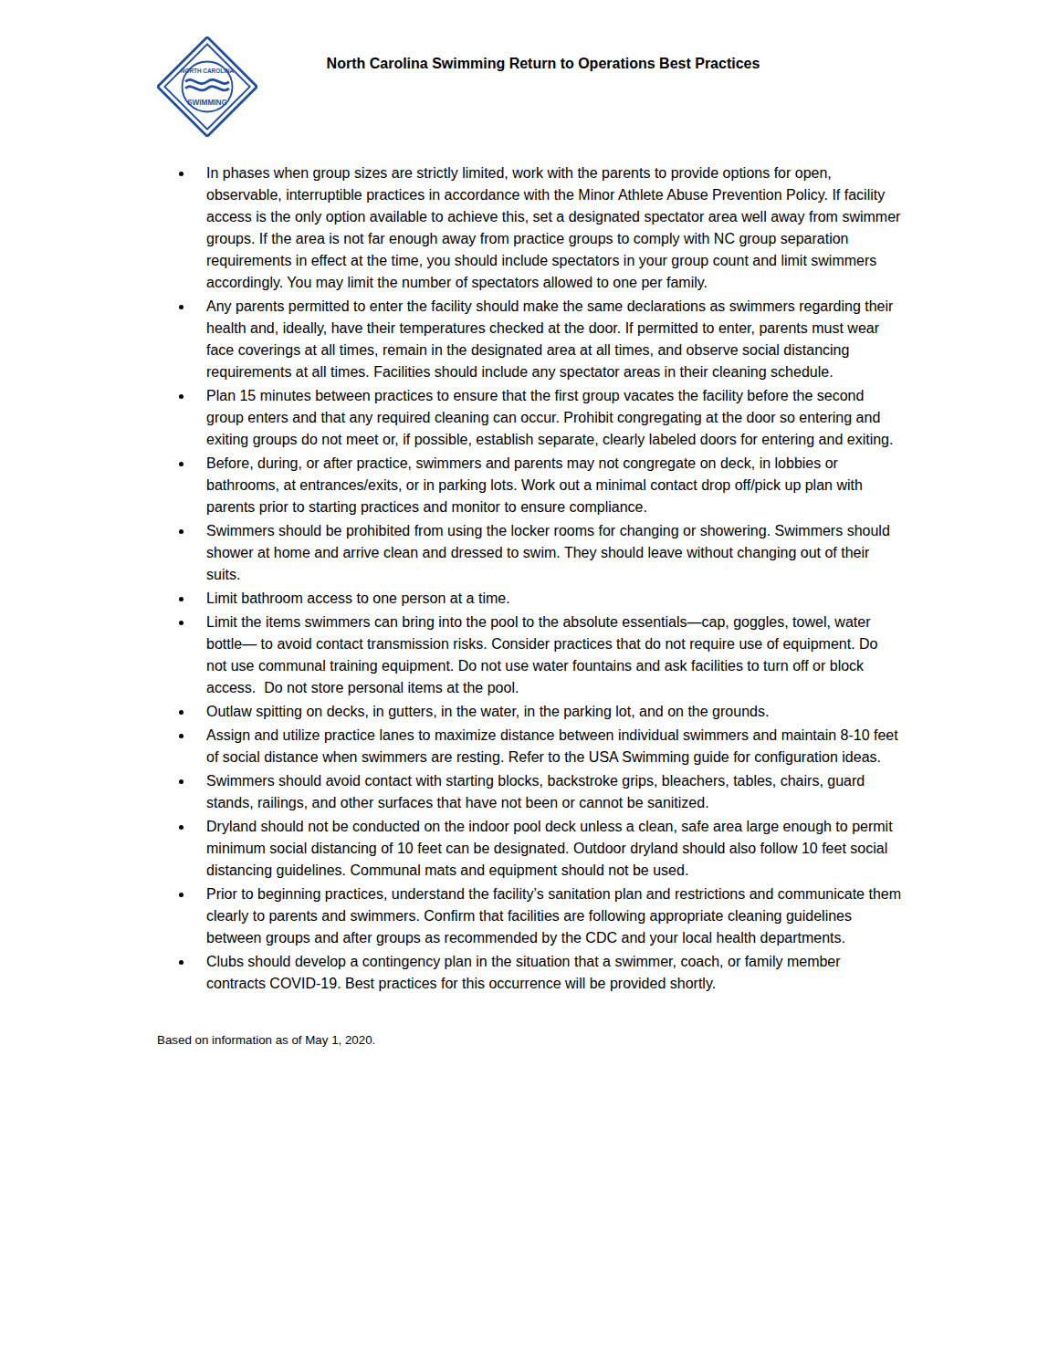NORTH CAROLINA SWIMMING
North Carolina Swimming Return to Operations Best Practices
In phases when group sizes are strictly limited, work with the parents to provide options for open, observable, interruptible practices in accordance with the Minor Athlete Abuse Prevention Policy. If facility access is the only option available to achieve this, set a designated spectator area well away from swimmer groups. If the area is not far enough away from practice groups to comply with NC group separation requirements in effect at the time, you should include spectators in your group count and limit swimmers accordingly. You may limit the number of spectators allowed to one per family.
Any parents permitted to enter the facility should make the same declarations as swimmers regarding their health and, ideally, have their temperatures checked at the door. If permitted to enter, parents must wear face coverings at all times, remain in the designated area at all times, and observe social distancing requirements at all times. Facilities should include any spectator areas in their cleaning schedule.
Plan 15 minutes between practices to ensure that the first group vacates the facility before the second group enters and that any required cleaning can occur. Prohibit congregating at the door so entering and exiting groups do not meet or, if possible, establish separate, clearly labeled doors for entering and exiting.
Before, during, or after practice, swimmers and parents may not congregate on deck, in lobbies or bathrooms, at entrances/exits, or in parking lots. Work out a minimal contact drop off/pick up plan with parents prior to starting practices and monitor to ensure compliance.
Swimmers should be prohibited from using the locker rooms for changing or showering. Swimmers should shower at home and arrive clean and dressed to swim. They should leave without changing out of their suits.
Limit bathroom access to one person at a time.
Limit the items swimmers can bring into the pool to the absolute essentials—cap, goggles, towel, water bottle— to avoid contact transmission risks. Consider practices that do not require use of equipment. Do not use communal training equipment. Do not use water fountains and ask facilities to turn off or block access. Do not store personal items at the pool.
Outlaw spitting on decks, in gutters, in the water, in the parking lot, and on the grounds.
Assign and utilize practice lanes to maximize distance between individual swimmers and maintain 8-10 feet of social distance when swimmers are resting. Refer to the USA Swimming guide for configuration ideas.
Swimmers should avoid contact with starting blocks, backstroke grips, bleachers, tables, chairs, guard stands, railings, and other surfaces that have not been or cannot be sanitized.
Dryland should not be conducted on the indoor pool deck unless a clean, safe area large enough to permit minimum social distancing of 10 feet can be designated. Outdoor dryland should also follow 10 feet social distancing guidelines. Communal mats and equipment should not be used.
Prior to beginning practices, understand the facility’s sanitation plan and restrictions and communicate them clearly to parents and swimmers. Confirm that facilities are following appropriate cleaning guidelines between groups and after groups as recommended by the CDC and your local health departments.
Clubs should develop a contingency plan in the situation that a swimmer, coach, or family member contracts COVID-19. Best practices for this occurrence will be provided shortly.
Based on information as of May 1, 2020.